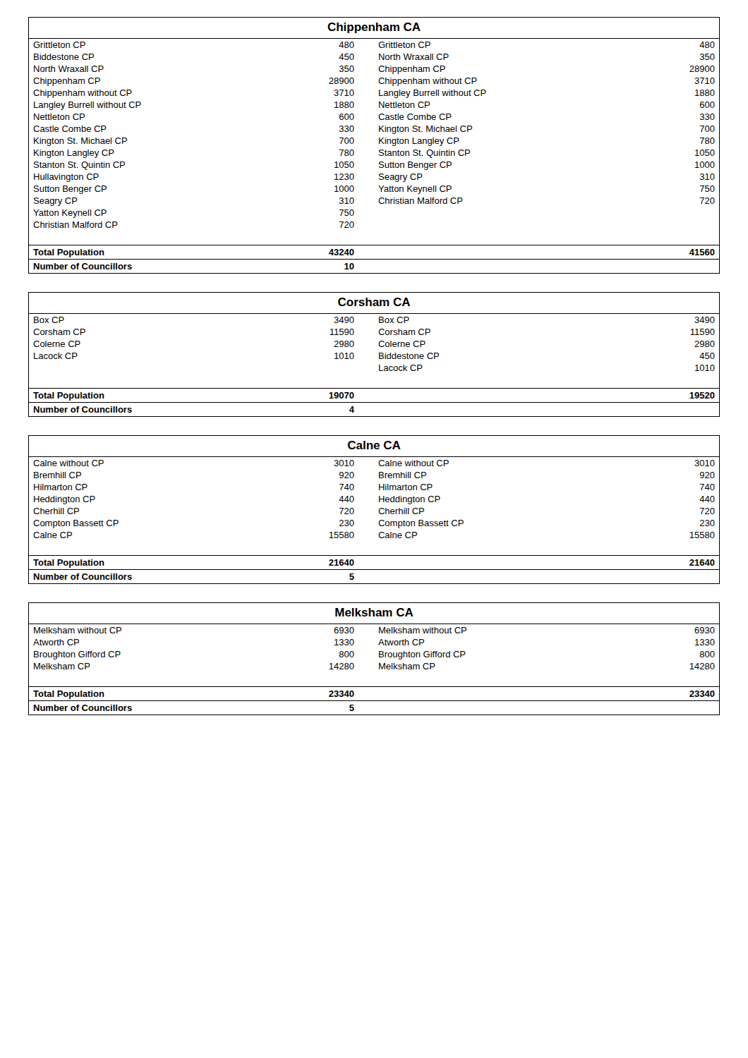Chippenham CA
| Grittleton CP | 480 | Grittleton CP | 480 |
| Biddestone CP | 450 | North Wraxall CP | 350 |
| North Wraxall CP | 350 | Chippenham CP | 28900 |
| Chippenham CP | 28900 | Chippenham without CP | 3710 |
| Chippenham without CP | 3710 | Langley Burrell without CP | 1880 |
| Langley Burrell without CP | 1880 | Nettleton CP | 600 |
| Nettleton CP | 600 | Castle Combe CP | 330 |
| Castle Combe CP | 330 | Kington St. Michael CP | 700 |
| Kington St. Michael CP | 700 | Kington Langley CP | 780 |
| Kington Langley CP | 780 | Stanton St. Quintin CP | 1050 |
| Stanton St. Quintin CP | 1050 | Sutton Benger CP | 1000 |
| Hullavington CP | 1230 | Seagry CP | 310 |
| Sutton Benger CP | 1000 | Yatton Keynell CP | 750 |
| Seagry CP | 310 | Christian Malford CP | 720 |
| Yatton Keynell CP | 750 | | |
| Christian Malford CP | 720 | | |
| Total Population | 43240 | | 41560 |
| Number of Councillors | 10 | | |
Corsham CA
| Box CP | 3490 | Box CP | 3490 |
| Corsham CP | 11590 | Corsham CP | 11590 |
| Colerne CP | 2980 | Colerne CP | 2980 |
| Lacock CP | 1010 | Biddestone CP | 450 |
| | | Lacock CP | 1010 |
| Total Population | 19070 | | 19520 |
| Number of Councillors | 4 | | |
Calne CA
| Calne without CP | 3010 | Calne without CP | 3010 |
| Bremhill CP | 920 | Bremhill CP | 920 |
| Hilmarton CP | 740 | Hilmarton CP | 740 |
| Heddington CP | 440 | Heddington CP | 440 |
| Cherhill CP | 720 | Cherhill CP | 720 |
| Compton Bassett CP | 230 | Compton Bassett CP | 230 |
| Calne CP | 15580 | Calne CP | 15580 |
| Total Population | 21640 | | 21640 |
| Number of Councillors | 5 | | |
Melksham CA
| Melksham without CP | 6930 | Melksham without CP | 6930 |
| Atworth CP | 1330 | Atworth CP | 1330 |
| Broughton Gifford CP | 800 | Broughton Gifford CP | 800 |
| Melksham CP | 14280 | Melksham CP | 14280 |
| Total Population | 23340 | | 23340 |
| Number of Councillors | 5 | | |